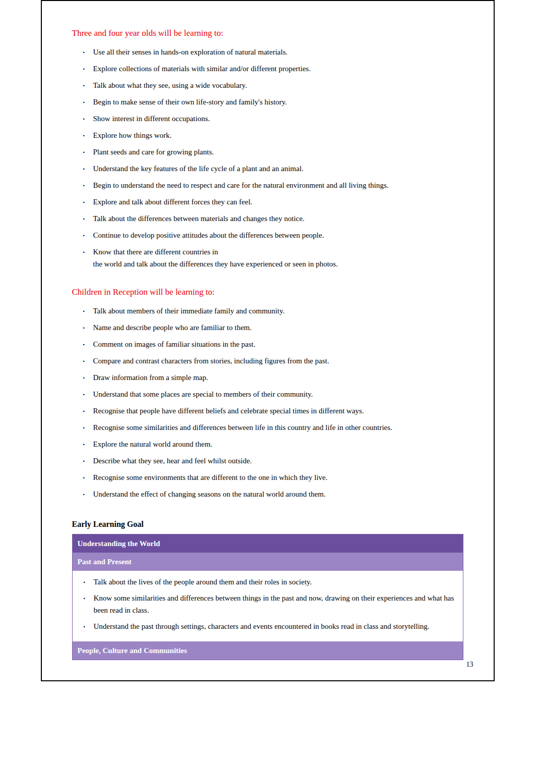Three and four year olds will be learning to:
Use all their senses in hands-on exploration of natural materials.
Explore collections of materials with similar and/or different properties.
Talk about what they see, using a wide vocabulary.
Begin to make sense of their own life-story and family's history.
Show interest in different occupations.
Explore how things work.
Plant seeds and care for growing plants.
Understand the key features of the life cycle of a plant and an animal.
Begin to understand the need to respect and care for the natural environment and all living things.
Explore and talk about different forces they can feel.
Talk about the differences between materials and changes they notice.
Continue to develop positive attitudes about the differences between people.
Know that there are different countries in
the world and talk about the differences they have experienced or seen in photos.
Children in Reception will be learning to:
Talk about members of their immediate family and community.
Name and describe people who are familiar to them.
Comment on images of familiar situations in the past.
Compare and contrast characters from stories, including figures from the past.
Draw information from a simple map.
Understand that some places are special to members of their community.
Recognise that people have different beliefs and celebrate special times in different ways.
Recognise some similarities and differences between life in this country and life in other countries.
Explore the natural world around them.
Describe what they see, hear and feel whilst outside.
Recognise some environments that are different to the one in which they live.
Understand the effect of changing seasons on the natural world around them.
Early Learning Goal
| Understanding the World |
| Past and Present |
| Talk about the lives of the people around them and their roles in society. Know some similarities and differences between things in the past and now, drawing on their experiences and what has been read in class. Understand the past through settings, characters and events encountered in books read in class and storytelling. |
| People, Culture and Communities |
13